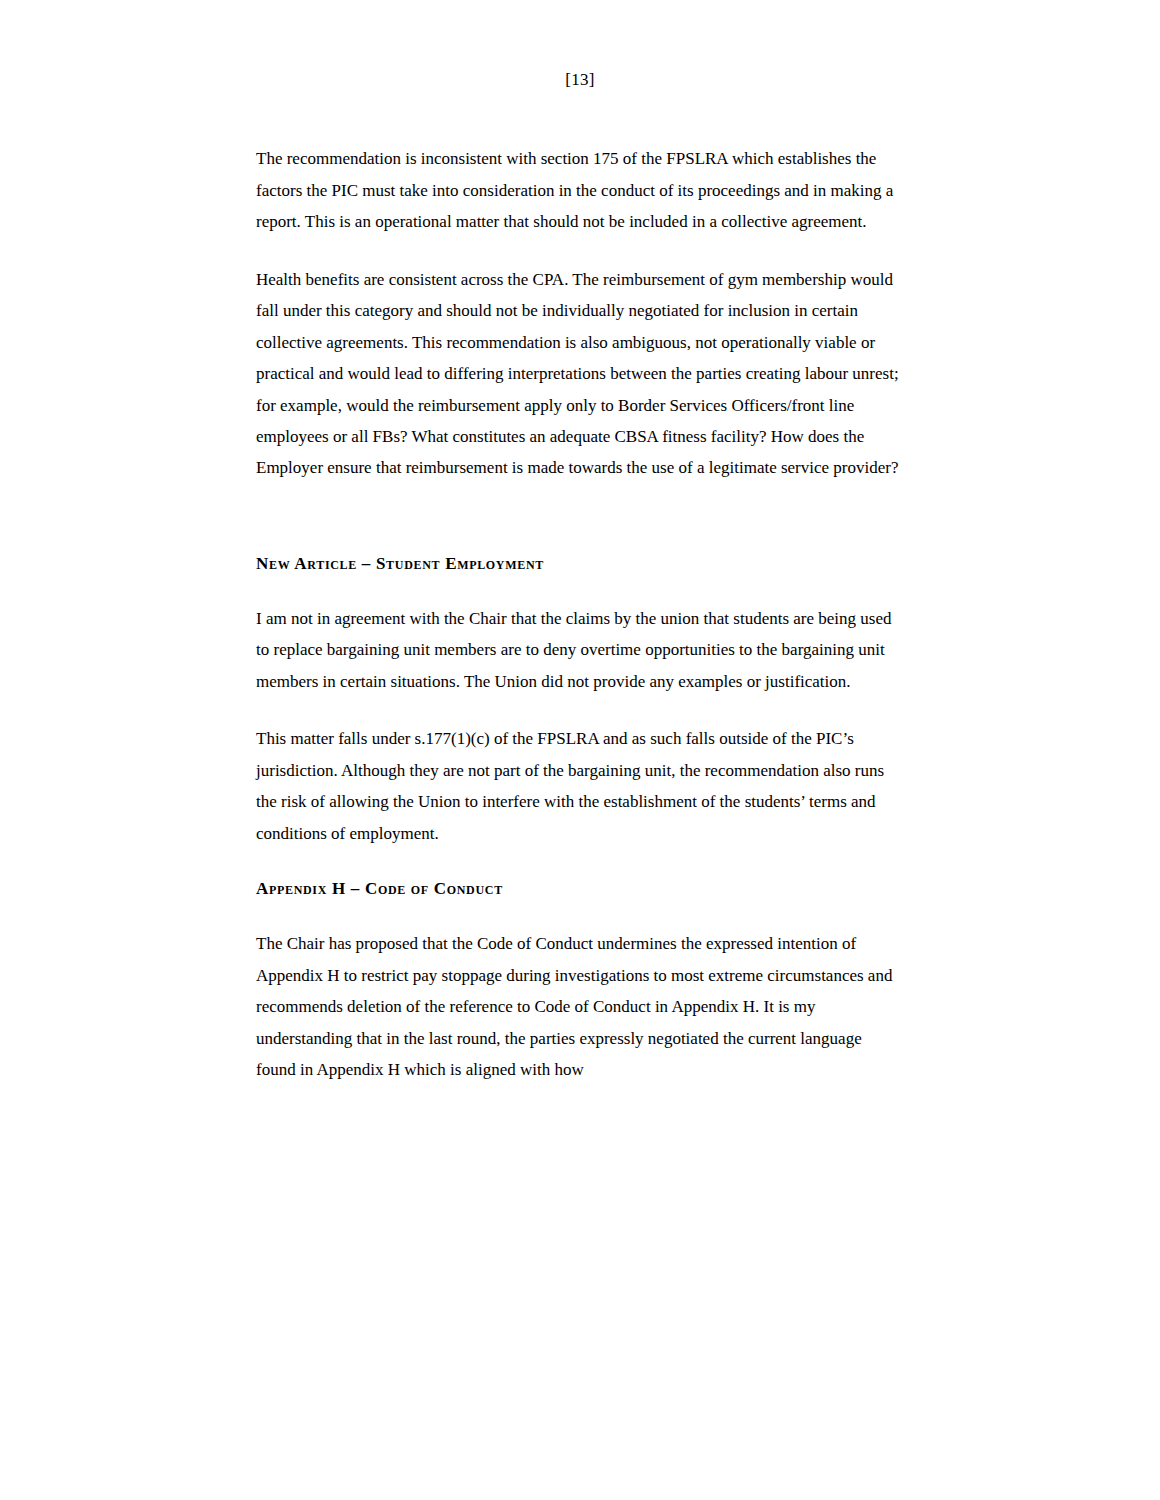[13]
The recommendation is inconsistent with section 175 of the FPSLRA which establishes the factors the PIC must take into consideration in the conduct of its proceedings and in making a report. This is an operational matter that should not be included in a collective agreement.
Health benefits are consistent across the CPA. The reimbursement of gym membership would fall under this category and should not be individually negotiated for inclusion in certain collective agreements. This recommendation is also ambiguous, not operationally viable or practical and would lead to differing interpretations between the parties creating labour unrest; for example, would the reimbursement apply only to Border Services Officers/front line employees or all FBs? What constitutes an adequate CBSA fitness facility? How does the Employer ensure that reimbursement is made towards the use of a legitimate service provider?
New Article – Student Employment
I am not in agreement with the Chair that the claims by the union that students are being used to replace bargaining unit members are to deny overtime opportunities to the bargaining unit members in certain situations. The Union did not provide any examples or justification.
This matter falls under s.177(1)(c) of the FPSLRA and as such falls outside of the PIC’s jurisdiction. Although they are not part of the bargaining unit, the recommendation also runs the risk of allowing the Union to interfere with the establishment of the students’ terms and conditions of employment.
Appendix H – Code of Conduct
The Chair has proposed that the Code of Conduct undermines the expressed intention of Appendix H to restrict pay stoppage during investigations to most extreme circumstances and recommends deletion of the reference to Code of Conduct in Appendix H. It is my understanding that in the last round, the parties expressly negotiated the current language found in Appendix H which is aligned with how